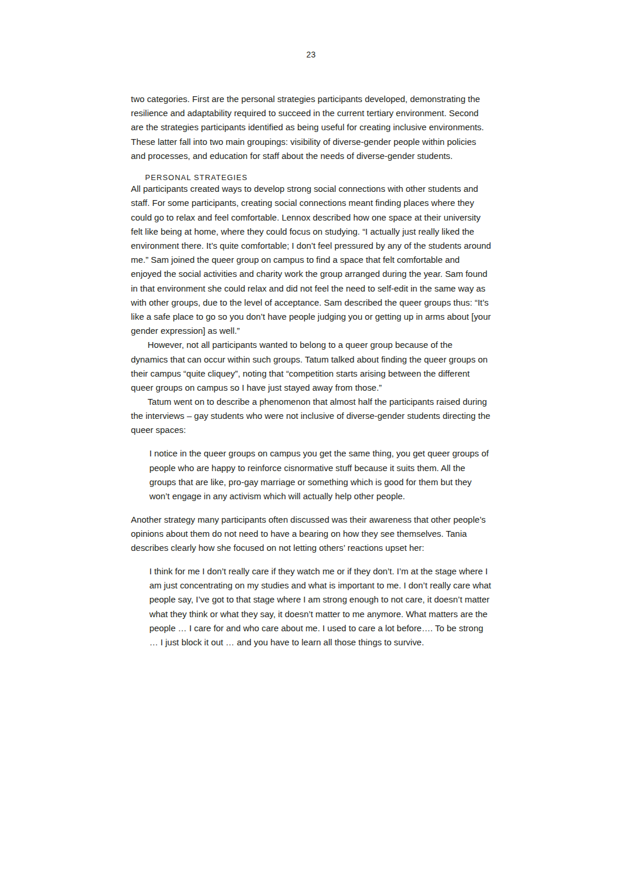23
two categories. First are the personal strategies participants developed, demonstrating the resilience and adaptability required to succeed in the current tertiary environment. Second are the strategies participants identified as being useful for creating inclusive environments. These latter fall into two main groupings: visibility of diverse-gender people within policies and processes, and education for staff about the needs of diverse-gender students.
Personal strategies
All participants created ways to develop strong social connections with other students and staff. For some participants, creating social connections meant finding places where they could go to relax and feel comfortable. Lennox described how one space at their university felt like being at home, where they could focus on studying. “I actually just really liked the environment there. It’s quite comfortable; I don’t feel pressured by any of the students around me.” Sam joined the queer group on campus to find a space that felt comfortable and enjoyed the social activities and charity work the group arranged during the year. Sam found in that environment she could relax and did not feel the need to self-edit in the same way as with other groups, due to the level of acceptance. Sam described the queer groups thus: “It’s like a safe place to go so you don’t have people judging you or getting up in arms about [your gender expression] as well.”
However, not all participants wanted to belong to a queer group because of the dynamics that can occur within such groups. Tatum talked about finding the queer groups on their campus “quite cliquey”, noting that “competition starts arising between the different queer groups on campus so I have just stayed away from those.”
Tatum went on to describe a phenomenon that almost half the participants raised during the interviews – gay students who were not inclusive of diverse-gender students directing the queer spaces:
I notice in the queer groups on campus you get the same thing, you get queer groups of people who are happy to reinforce cisnormative stuff because it suits them. All the groups that are like, pro-gay marriage or something which is good for them but they won’t engage in any activism which will actually help other people.
Another strategy many participants often discussed was their awareness that other people’s opinions about them do not need to have a bearing on how they see themselves. Tania describes clearly how she focused on not letting others’ reactions upset her:
I think for me I don’t really care if they watch me or if they don’t. I’m at the stage where I am just concentrating on my studies and what is important to me. I don’t really care what people say, I’ve got to that stage where I am strong enough to not care, it doesn’t matter what they think or what they say, it doesn’t matter to me anymore. What matters are the people … I care for and who care about me. I used to care a lot before…. To be strong … I just block it out … and you have to learn all those things to survive.